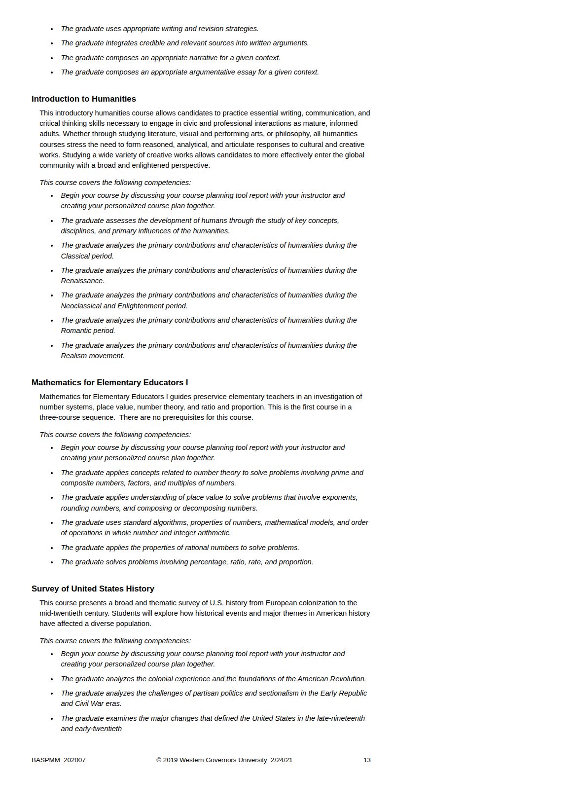The graduate uses appropriate writing and revision strategies.
The graduate integrates credible and relevant sources into written arguments.
The graduate composes an appropriate narrative for a given context.
The graduate composes an appropriate argumentative essay for a given context.
Introduction to Humanities
This introductory humanities course allows candidates to practice essential writing, communication, and critical thinking skills necessary to engage in civic and professional interactions as mature, informed adults. Whether through studying literature, visual and performing arts, or philosophy, all humanities courses stress the need to form reasoned, analytical, and articulate responses to cultural and creative works. Studying a wide variety of creative works allows candidates to more effectively enter the global community with a broad and enlightened perspective.
This course covers the following competencies:
Begin your course by discussing your course planning tool report with your instructor and creating your personalized course plan together.
The graduate assesses the development of humans through the study of key concepts, disciplines, and primary influences of the humanities.
The graduate analyzes the primary contributions and characteristics of humanities during the Classical period.
The graduate analyzes the primary contributions and characteristics of humanities during the Renaissance.
The graduate analyzes the primary contributions and characteristics of humanities during the Neoclassical and Enlightenment period.
The graduate analyzes the primary contributions and characteristics of humanities during the Romantic period.
The graduate analyzes the primary contributions and characteristics of humanities during the Realism movement.
Mathematics for Elementary Educators I
Mathematics for Elementary Educators I guides preservice elementary teachers in an investigation of number systems, place value, number theory, and ratio and proportion. This is the first course in a three-course sequence. There are no prerequisites for this course.
This course covers the following competencies:
Begin your course by discussing your course planning tool report with your instructor and creating your personalized course plan together.
The graduate applies concepts related to number theory to solve problems involving prime and composite numbers, factors, and multiples of numbers.
The graduate applies understanding of place value to solve problems that involve exponents, rounding numbers, and composing or decomposing numbers.
The graduate uses standard algorithms, properties of numbers, mathematical models, and order of operations in whole number and integer arithmetic.
The graduate applies the properties of rational numbers to solve problems.
The graduate solves problems involving percentage, ratio, rate, and proportion.
Survey of United States History
This course presents a broad and thematic survey of U.S. history from European colonization to the mid-twentieth century. Students will explore how historical events and major themes in American history have affected a diverse population.
This course covers the following competencies:
Begin your course by discussing your course planning tool report with your instructor and creating your personalized course plan together.
The graduate analyzes the colonial experience and the foundations of the American Revolution.
The graduate analyzes the challenges of partisan politics and sectionalism in the Early Republic and Civil War eras.
The graduate examines the major changes that defined the United States in the late-nineteenth and early-twentieth
BASPMM 202007
© 2019 Western Governors University 2/24/21
13